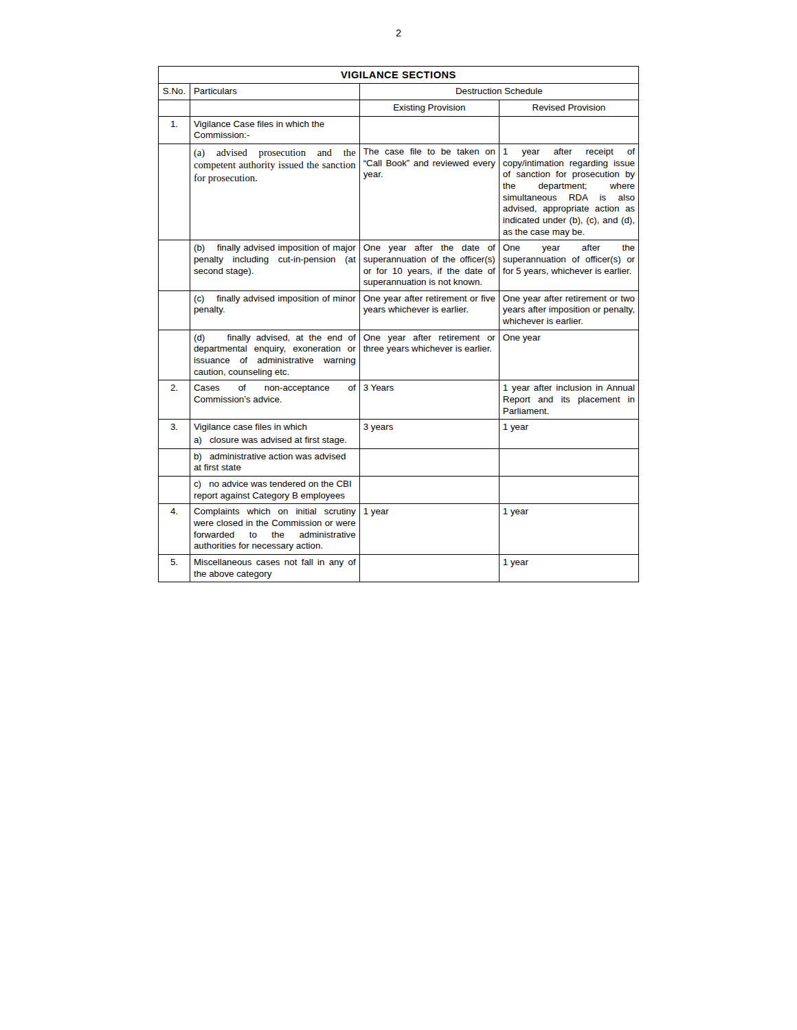2
| VIGILANCE SECTIONS |
| --- |
| S.No. | Particulars | Destruction Schedule |
| | | Existing Provision | Revised Provision |
| 1. | Vigilance Case files in which the Commission:- | | |
| | (a) advised prosecution and the competent authority issued the sanction for prosecution. | The case file to be taken on “Call Book” and reviewed every year. | 1 year after receipt of copy/intimation regarding issue of sanction for prosecution by the department; where simultaneous RDA is also advised, appropriate action as indicated under (b), (c), and (d), as the case may be. |
| | (b) finally advised imposition of major penalty including cut-in-pension (at second stage). | One year after the date of superannuation of the officer(s) or for 10 years, if the date of superannuation is not known. | One year after the superannuation of officer(s) or for 5 years, whichever is earlier. |
| | (c) finally advised imposition of minor penalty. | One year after retirement or five years whichever is earlier. | One year after retirement or two years after imposition or penalty, whichever is earlier. |
| | (d) finally advised, at the end of departmental enquiry, exoneration or issuance of administrative warning caution, counseling etc. | One year after retirement or three years whichever is earlier. | One year |
| 2. | Cases of non-acceptance of Commission’s advice. | 3 Years | 1 year after inclusion in Annual Report and its placement in Parliament. |
| 3. | Vigilance case files in which a) closure was advised at first stage. | 3 years | 1 year |
| | b) administrative action was advised at first state | | |
| | c) no advice was tendered on the CBI report against Category B employees | | |
| 4. | Complaints which on initial scrutiny were closed in the Commission or were forwarded to the administrative authorities for necessary action. | 1 year | 1 year |
| 5. | Miscellaneous cases not fall in any of the above category | | 1 year |